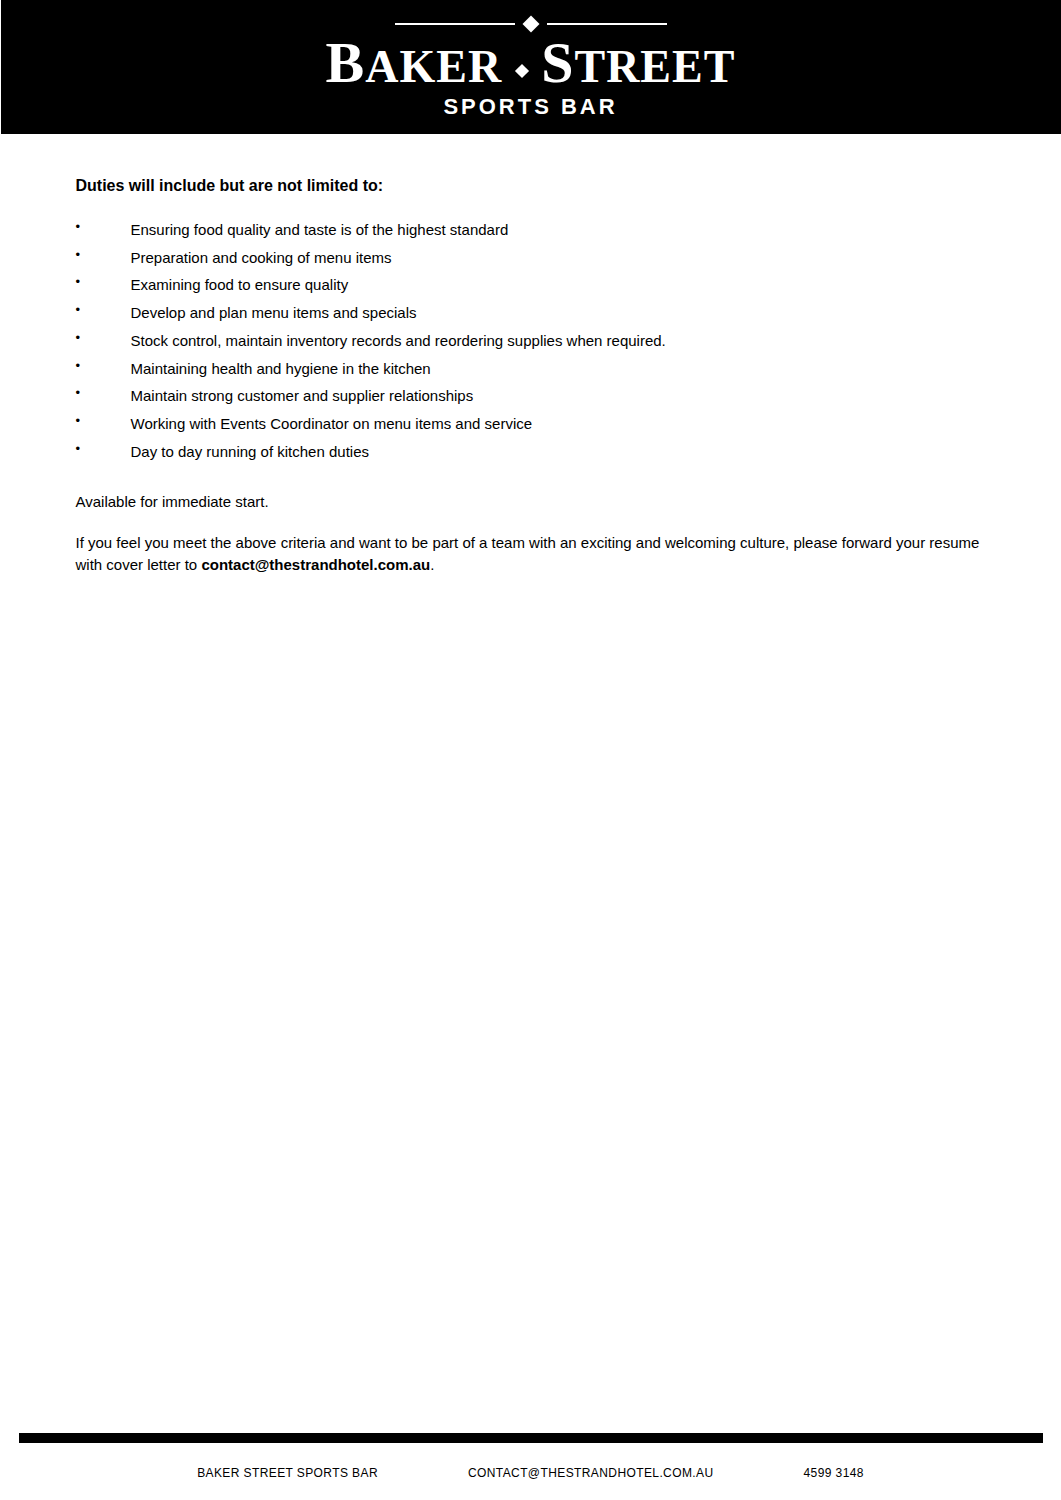BAKER STREET
SPORTS BAR
Duties will include but are not limited to:
Ensuring food quality and taste is of the highest standard
Preparation and cooking of menu items
Examining food to ensure quality
Develop and plan menu items and specials
Stock control, maintain inventory records and reordering supplies when required.
Maintaining health and hygiene in the kitchen
Maintain strong customer and supplier relationships
Working with Events Coordinator on menu items and service
Day to day running of kitchen duties
Available for immediate start.
If you feel you meet the above criteria and want to be part of a team with an exciting and welcoming culture, please forward your resume with cover letter to contact@thestrandhotel.com.au.
BAKER STREET SPORTS BAR CONTACT@THESTRANDHOTEL.COM.AU 4599 3148